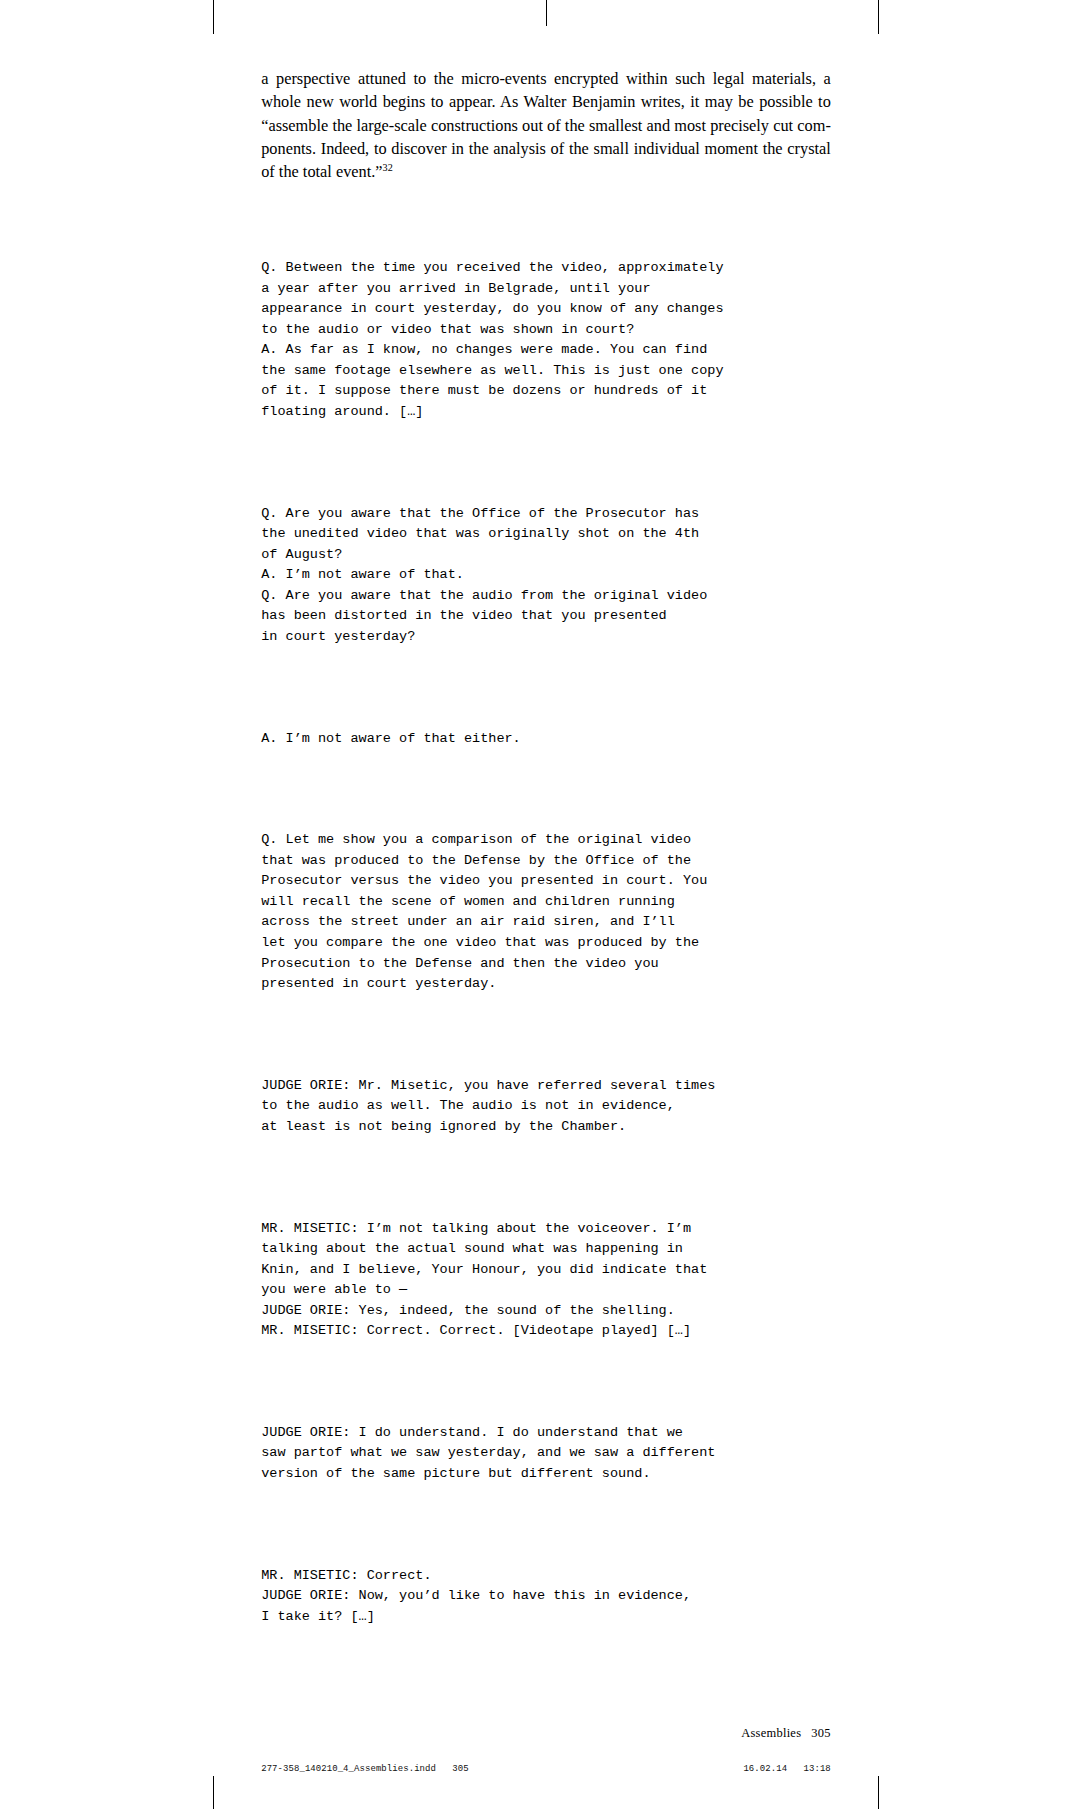a perspective attuned to the micro-events encrypted within such legal materials, a whole new world begins to appear. As Walter Benjamin writes, it may be possible to “assemble the large-scale constructions out of the smallest and most precisely cut components. Indeed, to discover in the analysis of the small individual moment the crystal of the total event.”32
Q. Between the time you received the video, approximately a year after you arrived in Belgrade, until your appearance in court yesterday, do you know of any changes to the audio or video that was shown in court? A. As far as I know, no changes were made. You can find the same footage elsewhere as well. This is just one copy of it. I suppose there must be dozens or hundreds of it floating around. […]
Q. Are you aware that the Office of the Prosecutor has the unedited video that was originally shot on the 4th of August? A. I’m not aware of that. Q. Are you aware that the audio from the original video has been distorted in the video that you presented in court yesterday?
A. I’m not aware of that either.
Q. Let me show you a comparison of the original video that was produced to the Defense by the Office of the Prosecutor versus the video you presented in court. You will recall the scene of women and children running across the street under an air raid siren, and I’ll let you compare the one video that was produced by the Prosecution to the Defense and then the video you presented in court yesterday.
JUDGE ORIE: Mr. Misetic, you have referred several times to the audio as well. The audio is not in evidence, at least is not being ignored by the Chamber.
MR. MISETIC: I’m not talking about the voiceover. I’m talking about the actual sound what was happening in Knin, and I believe, Your Honour, you did indicate that you were able to — JUDGE ORIE: Yes, indeed, the sound of the shelling. MR. MISETIC: Correct. Correct. [Videotape played] […]
JUDGE ORIE: I do understand. I do understand that we saw partof what we saw yesterday, and we saw a different version of the same picture but different sound.
MR. MISETIC: Correct. JUDGE ORIE: Now, you’d like to have this in evidence, I take it? […]
Assemblies 305
277-358_140210_4_Assemblies.indd 305 16.02.14 13:18